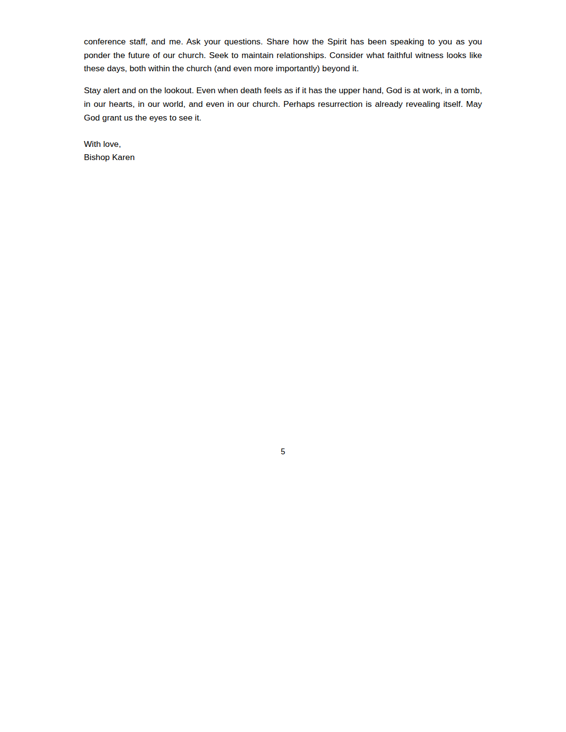conference staff, and me. Ask your questions. Share how the Spirit has been speaking to you as you ponder the future of our church. Seek to maintain relationships. Consider what faithful witness looks like these days, both within the church (and even more importantly) beyond it.
Stay alert and on the lookout. Even when death feels as if it has the upper hand, God is at work, in a tomb, in our hearts, in our world, and even in our church. Perhaps resurrection is already revealing itself. May God grant us the eyes to see it.
With love,
Bishop Karen
5